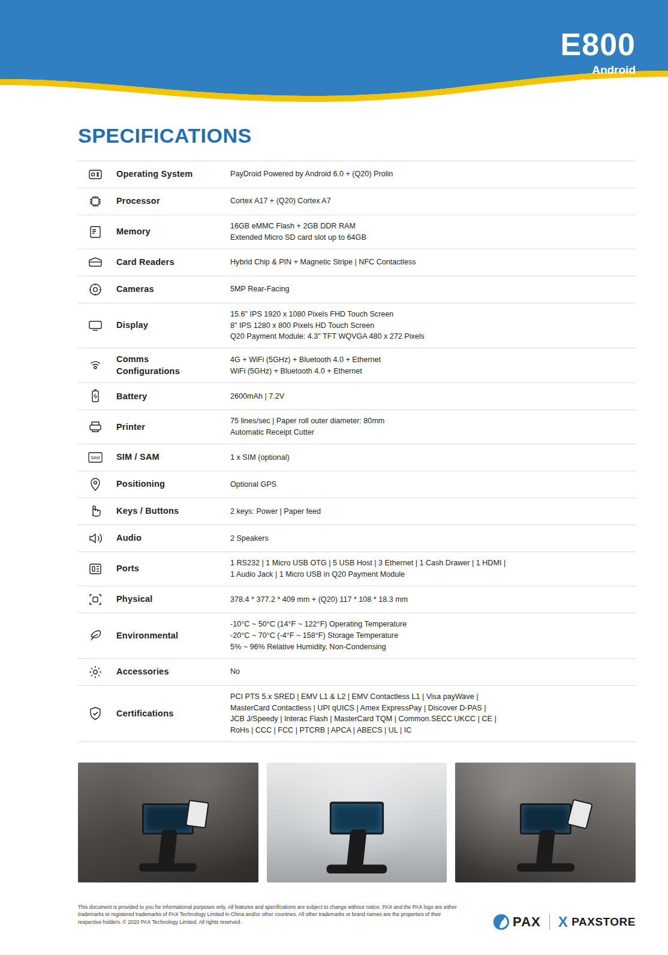E800
Android
SmartECR
SPECIFICATIONS
| | Operating System | PayDroid Powered by Android 6.0 + (Q20) Prolin |
| | Processor | Cortex A17 + (Q20) Cortex A7 |
| | Memory | 16GB eMMC Flash + 2GB DDR RAM Extended Micro SD card slot up to 64GB |
| | Card Readers | Hybrid Chip & PIN + Magnetic Stripe / NFC Contactless |
| | Cameras | 5MP Rear-Facing |
| | Display | 15.6" IPS 1920 x 1080 Pixels FHD Touch Screen 8" IPS 1280 x 800 Pixels HD Touch Screen Q20 Payment Module: 4.3" TFT WQVGA 480 x 272 Pixels |
| | Comms Configurations | 4G + WiFi (5GHz) + Bluetooth 4.0 + Ethernet WiFi (5GHz) + Bluetooth 4.0 + Ethernet |
| | Battery | 2600mAh / 7.2V |
| | Printer | 75 lines/sec / Paper roll outer diameter: 80mm Automatic Receipt Cutter |
| SAM | SIM / SAM | 1 x SIM (optional) |
| | Positioning | Optional GPS |
| | Keys / Buttons | 2 keys: Power / Paper feed |
| | Audio | 2 Speakers |
| | Ports | 1 RS232 / 1 Micro USB OTG / 5 USB Host / 3 Ethernet / 1 Cash Drawer / 1 HDMI / 1 Audio Jack / 1 Micro USB in Q20 Payment Module |
| | Physical | 378.4 * 377.2 * 409 mm + (Q20) 117 * 108 * 18.3 mm |
| | Environmental | -10°C ~ 50°C (14°F ~ 122°F) Operating Temperature -20°C ~ 70°C (-4°F ~ 158°F) Storage Temperature 5% ~ 96% Relative Humidity, Non-Condensing |
| | Accessories | No |
| | Certifications | PCI PTS 5.x SRED / EMV L1 & L2 / EMV Contactless L1 / Visa payWave / MasterCard Contactless / UPI qUICS / Amex ExpressPay / Discover D-PAS / JCB J/Speedy / Interac Flash / MasterCard TQM / Common.SECC UKCC / CE / RoHs / CCC / FCC / PTCRB / APCA / ABECS / UL / IC |
This document is provided to you for informational purposes only. All features and specifications are subject to change without notice. PAX and the PAX logo are either trademarks or registered trademarks of PAX Technology Limited in China and/or other countries. All other trademarks or brand names are the properties of their respective holders. © 2020 PAX Technology Limited. All rights reserved.
PAX
X PAXSTORE